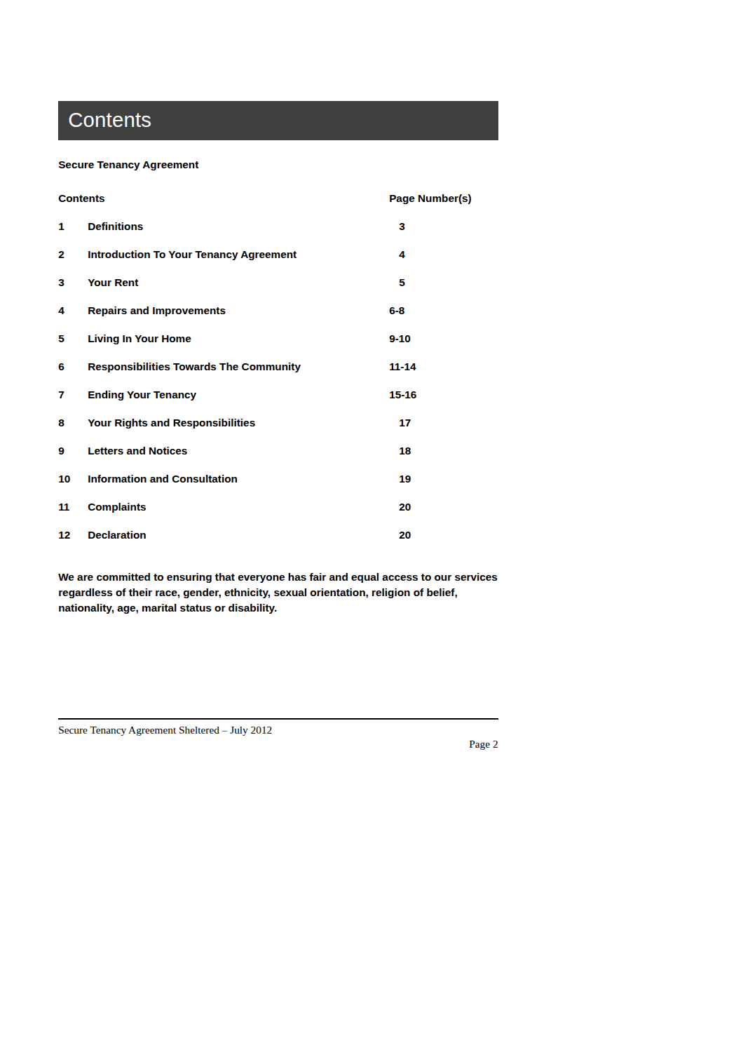Contents
Secure Tenancy Agreement
| Contents | Page Number(s) |
| --- | --- |
| 1 | Definitions | 3 |
| 2 | Introduction To Your Tenancy Agreement | 4 |
| 3 | Your Rent | 5 |
| 4 | Repairs and Improvements | 6-8 |
| 5 | Living In Your Home | 9-10 |
| 6 | Responsibilities Towards The Community | 11-14 |
| 7 | Ending Your Tenancy | 15-16 |
| 8 | Your Rights and Responsibilities | 17 |
| 9 | Letters and Notices | 18 |
| 10 | Information and Consultation | 19 |
| 11 | Complaints | 20 |
| 12 | Declaration | 20 |
We are committed to ensuring that everyone has fair and equal access to our services regardless of their race, gender, ethnicity, sexual orientation, religion of belief, nationality, age, marital status or disability.
Secure Tenancy Agreement Sheltered – July 2012
Page 2